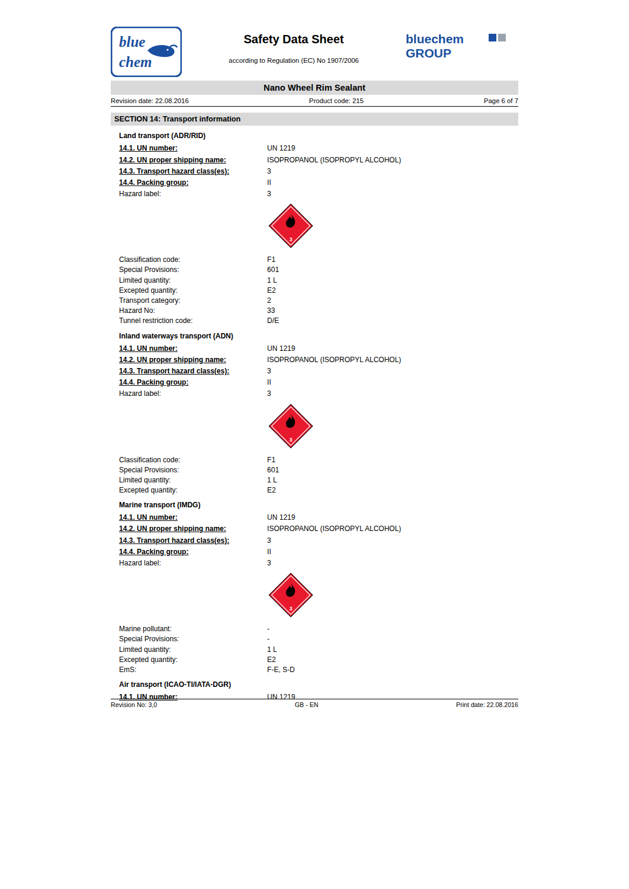blue chem
Safety Data Sheet
according to Regulation (EC) No 1907/2006
bluechem GROUP
Nano Wheel Rim Sealant
Revision date: 22.08.2016
Product code: 215
Page 6 of 7
SECTION 14: Transport information
Land transport (ADR/RID)
14.1. UN number:
UN 1219
14.2. UN proper shipping name:
ISOPROPANOL (ISOPROPYL ALCOHOL)
14.3. Transport hazard class(es):
3
14.4. Packing group:
II
Hazard label:
3
3
Classification code:
F1
Special Provisions:
601
Limited quantity:
1 L
Excepted quantity:
E2
Transport category:
2
Hazard No:
33
Tunnel restriction code:
D/E
Inland waterways transport (ADN)
14.1. UN number:
UN 1219
14.2. UN proper shipping name:
ISOPROPANOL (ISOPROPYL ALCOHOL)
14.3. Transport hazard class(es):
3
14.4. Packing group:
II
Hazard label:
3
3
Classification code:
F1
Special Provisions:
601
Limited quantity:
1 L
Excepted quantity:
E2
Marine transport (IMDG)
14.1. UN number:
UN 1219
14.2. UN proper shipping name:
ISOPROPANOL (ISOPROPYL ALCOHOL)
14.3. Transport hazard class(es):
3
14.4. Packing group:
II
Hazard label:
3
3
Marine pollutant:
-
Special Provisions:
-
Limited quantity:
1 L
Excepted quantity:
E2
EmS:
F-E, S-D
Air transport (ICAO-TI/IATA-DGR)
14.1. UN number:
UN 1219
Revision No: 3,0
GB - EN
Print date: 22.08.2016